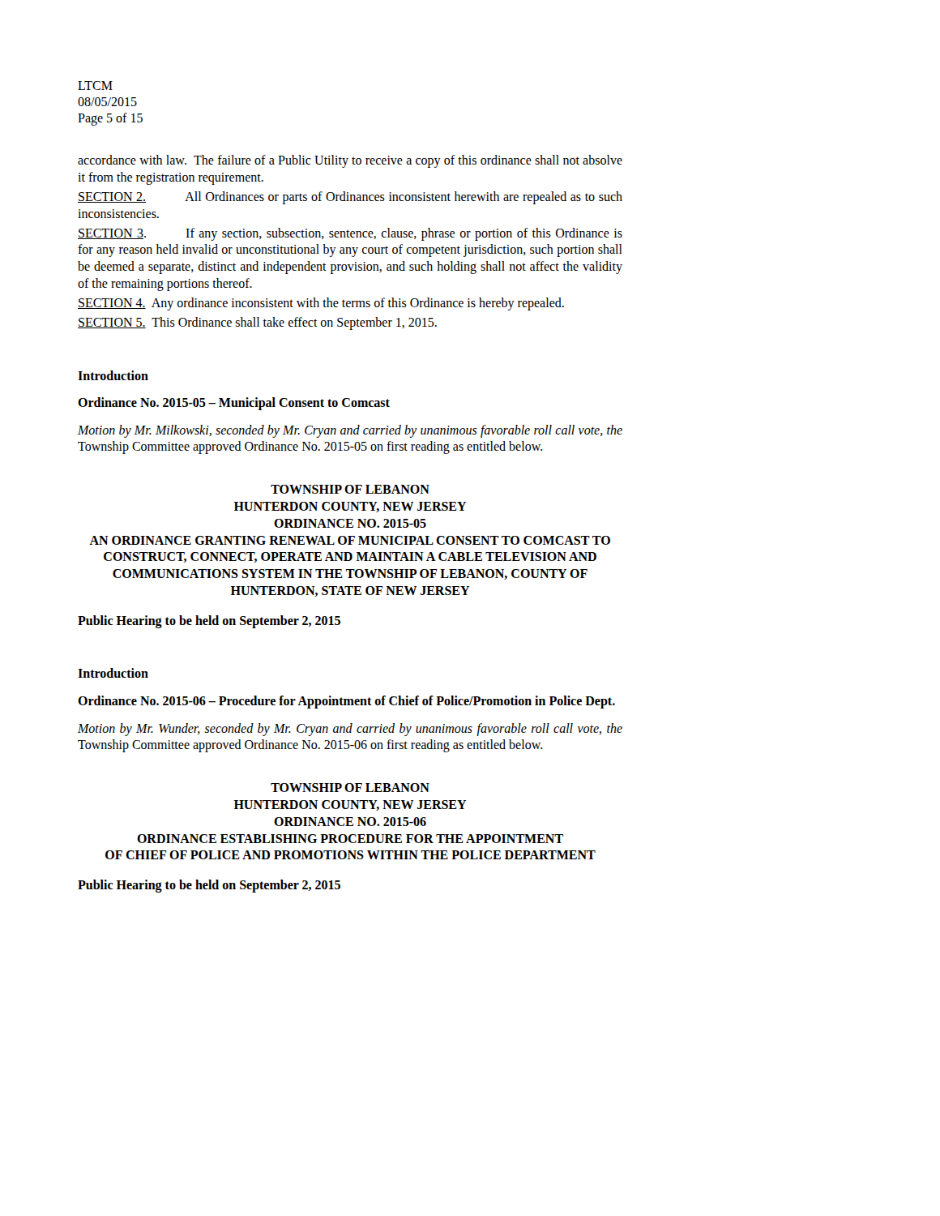LTCM
08/05/2015
Page 5 of 15
accordance with law. The failure of a Public Utility to receive a copy of this ordinance shall not absolve it from the registration requirement.
SECTION 2. All Ordinances or parts of Ordinances inconsistent herewith are repealed as to such inconsistencies.
SECTION 3. If any section, subsection, sentence, clause, phrase or portion of this Ordinance is for any reason held invalid or unconstitutional by any court of competent jurisdiction, such portion shall be deemed a separate, distinct and independent provision, and such holding shall not affect the validity of the remaining portions thereof.
SECTION 4. Any ordinance inconsistent with the terms of this Ordinance is hereby repealed.
SECTION 5. This Ordinance shall take effect on September 1, 2015.
Introduction
Ordinance No. 2015-05 – Municipal Consent to Comcast
Motion by Mr. Milkowski, seconded by Mr. Cryan and carried by unanimous favorable roll call vote, the Township Committee approved Ordinance No. 2015-05 on first reading as entitled below.
TOWNSHIP OF LEBANON
HUNTERDON COUNTY, NEW JERSEY
ORDINANCE NO. 2015-05
AN ORDINANCE GRANTING RENEWAL OF MUNICIPAL CONSENT TO COMCAST TO CONSTRUCT, CONNECT, OPERATE AND MAINTAIN A CABLE TELEVISION AND COMMUNICATIONS SYSTEM IN THE TOWNSHIP OF LEBANON, COUNTY OF HUNTERDON, STATE OF NEW JERSEY
Public Hearing to be held on September 2, 2015
Introduction
Ordinance No. 2015-06 – Procedure for Appointment of Chief of Police/Promotion in Police Dept.
Motion by Mr. Wunder, seconded by Mr. Cryan and carried by unanimous favorable roll call vote, the Township Committee approved Ordinance No. 2015-06 on first reading as entitled below.
TOWNSHIP OF LEBANON
HUNTERDON COUNTY, NEW JERSEY
ORDINANCE NO. 2015-06
ORDINANCE ESTABLISHING PROCEDURE FOR THE APPOINTMENT
OF CHIEF OF POLICE AND PROMOTIONS WITHIN THE POLICE DEPARTMENT
Public Hearing to be held on September 2, 2015